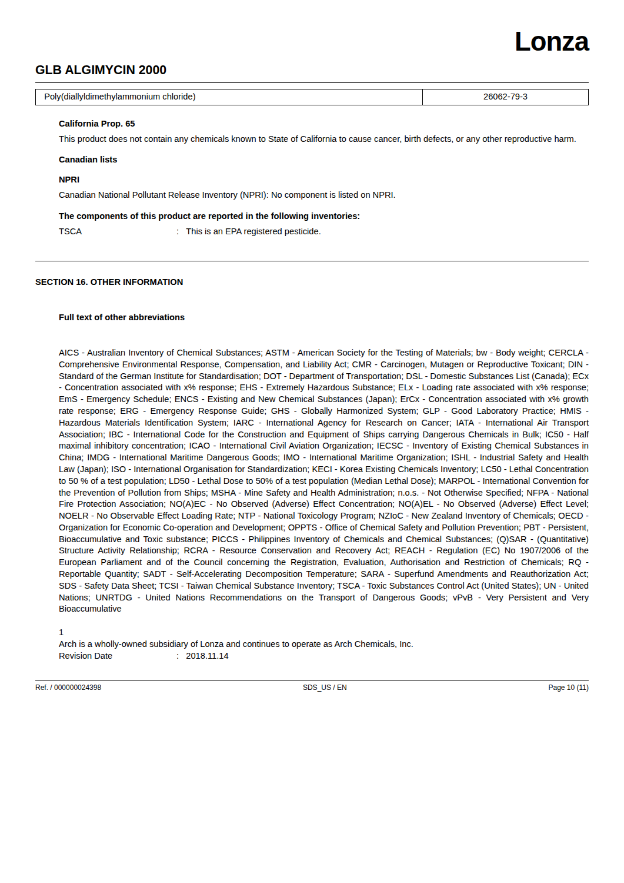Lonza
GLB ALGIMYCIN 2000
| Poly(diallyldimethylammonium chloride) | 26062-79-3 |
California Prop. 65
This product does not contain any chemicals known to State of California to cause cancer, birth defects, or any other reproductive harm.
Canadian lists
NPRI
Canadian National Pollutant Release Inventory (NPRI): No component is listed on NPRI.
The components of this product are reported in the following inventories:
TSCA
: This is an EPA registered pesticide.
SECTION 16. OTHER INFORMATION
Full text of other abbreviations
AICS - Australian Inventory of Chemical Substances; ASTM - American Society for the Testing of Materials; bw - Body weight; CERCLA - Comprehensive Environmental Response, Compensation, and Liability Act; CMR - Carcinogen, Mutagen or Reproductive Toxicant; DIN - Standard of the German Institute for Standardisation; DOT - Department of Transportation; DSL - Domestic Substances List (Canada); ECx - Concentration associated with x% response; EHS - Extremely Hazardous Substance; ELx - Loading rate associated with x% response; EmS - Emergency Schedule; ENCS - Existing and New Chemical Substances (Japan); ErCx - Concentration associated with x% growth rate response; ERG - Emergency Response Guide; GHS - Globally Harmonized System; GLP - Good Laboratory Practice; HMIS - Hazardous Materials Identification System; IARC - International Agency for Research on Cancer; IATA - International Air Transport Association; IBC - International Code for the Construction and Equipment of Ships carrying Dangerous Chemicals in Bulk; IC50 - Half maximal inhibitory concentration; ICAO - International Civil Aviation Organization; IECSC - Inventory of Existing Chemical Substances in China; IMDG - International Maritime Dangerous Goods; IMO - International Maritime Organization; ISHL - Industrial Safety and Health Law (Japan); ISO - International Organisation for Standardization; KECI - Korea Existing Chemicals Inventory; LC50 - Lethal Concentration to 50 % of a test population; LD50 - Lethal Dose to 50% of a test population (Median Lethal Dose); MARPOL - International Convention for the Prevention of Pollution from Ships; MSHA - Mine Safety and Health Administration; n.o.s. - Not Otherwise Specified; NFPA - National Fire Protection Association; NO(A)EC - No Observed (Adverse) Effect Concentration; NO(A)EL - No Observed (Adverse) Effect Level; NOELR - No Observable Effect Loading Rate; NTP - National Toxicology Program; NZIoC - New Zealand Inventory of Chemicals; OECD - Organization for Economic Co-operation and Development; OPPTS - Office of Chemical Safety and Pollution Prevention; PBT - Persistent, Bioaccumulative and Toxic substance; PICCS - Philippines Inventory of Chemicals and Chemical Substances; (Q)SAR - (Quantitative) Structure Activity Relationship; RCRA - Resource Conservation and Recovery Act; REACH - Regulation (EC) No 1907/2006 of the European Parliament and of the Council concerning the Registration, Evaluation, Authorisation and Restriction of Chemicals; RQ - Reportable Quantity; SADT - Self-Accelerating Decomposition Temperature; SARA - Superfund Amendments and Reauthorization Act; SDS - Safety Data Sheet; TCSI - Taiwan Chemical Substance Inventory; TSCA - Toxic Substances Control Act (United States); UN - United Nations; UNRTDG - United Nations Recommendations on the Transport of Dangerous Goods; vPvB - Very Persistent and Very Bioaccumulative
1
Arch is a wholly-owned subsidiary of Lonza and continues to operate as Arch Chemicals, Inc.
Revision Date
: 2018.11.14
Ref. / 000000024398
SDS_US / EN
Page 10 (11)